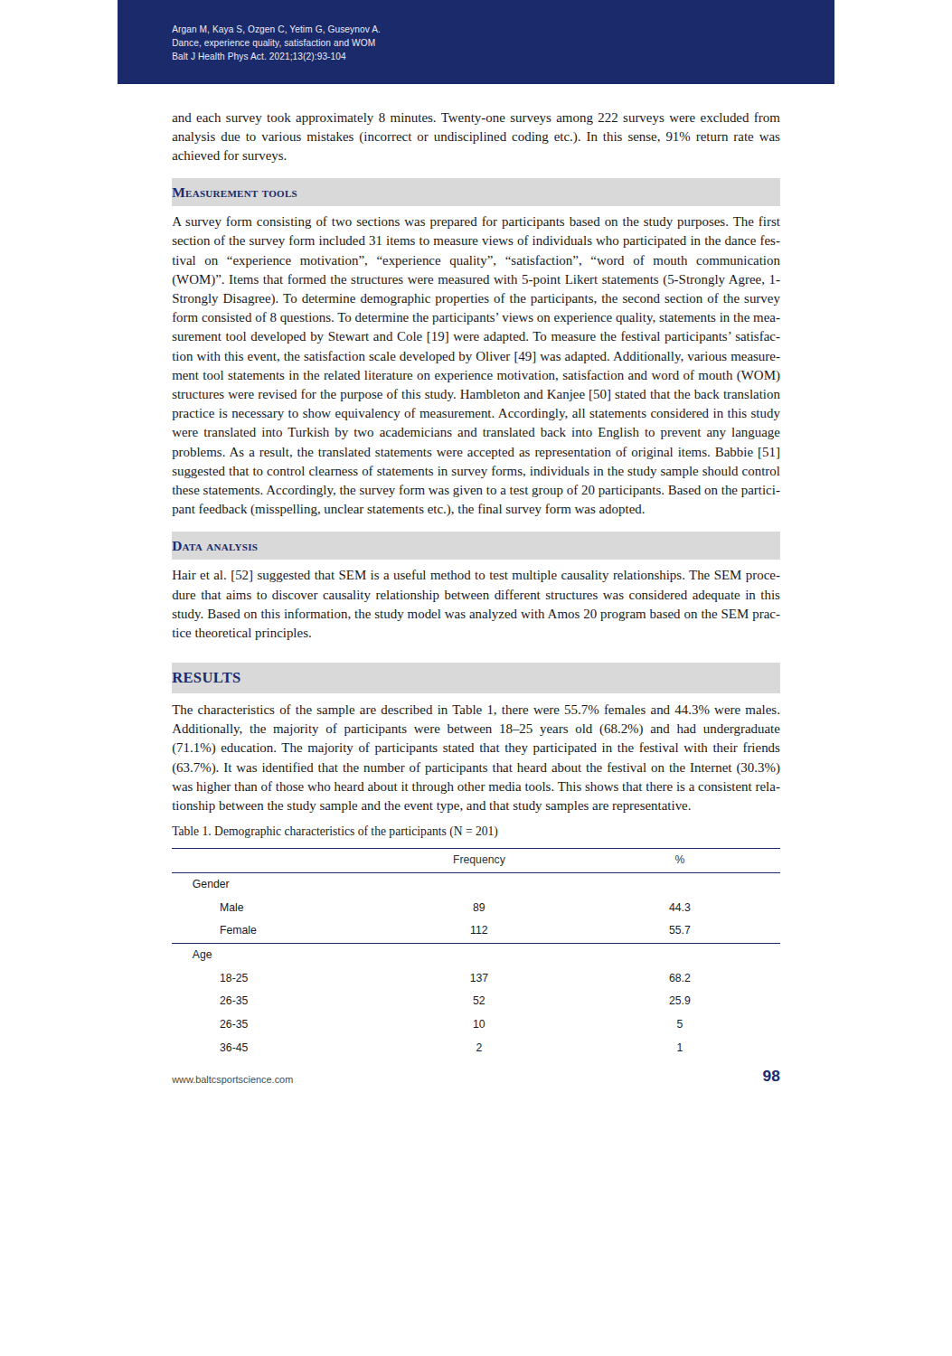Argan M, Kaya S, Ozgen C, Yetim G, Guseynov A.
Dance, experience quality, satisfaction and WOM
Balt J Health Phys Act. 2021;13(2):93-104
and each survey took approximately 8 minutes. Twenty-one surveys among 222 surveys were excluded from analysis due to various mistakes (incorrect or undisciplined coding etc.). In this sense, 91% return rate was achieved for surveys.
Measurement tools
A survey form consisting of two sections was prepared for participants based on the study purposes. The first section of the survey form included 31 items to measure views of individuals who participated in the dance festival on “experience motivation”, “experience quality”, “satisfaction”, “word of mouth communication (WOM)”. Items that formed the structures were measured with 5-point Likert statements (5-Strongly Agree, 1-Strongly Disagree). To determine demographic properties of the participants, the second section of the survey form consisted of 8 questions. To determine the participants’ views on experience quality, statements in the measurement tool developed by Stewart and Cole [19] were adapted. To measure the festival participants’ satisfaction with this event, the satisfaction scale developed by Oliver [49] was adapted. Additionally, various measurement tool statements in the related literature on experience motivation, satisfaction and word of mouth (WOM) structures were revised for the purpose of this study. Hambleton and Kanjee [50] stated that the back translation practice is necessary to show equivalency of measurement. Accordingly, all statements considered in this study were translated into Turkish by two academicians and translated back into English to prevent any language problems. As a result, the translated statements were accepted as representation of original items. Babbie [51] suggested that to control clearness of statements in survey forms, individuals in the study sample should control these statements. Accordingly, the survey form was given to a test group of 20 participants. Based on the participant feedback (misspelling, unclear statements etc.), the final survey form was adopted.
Data analysis
Hair et al. [52] suggested that SEM is a useful method to test multiple causality relationships. The SEM procedure that aims to discover causality relationship between different structures was considered adequate in this study. Based on this information, the study model was analyzed with Amos 20 program based on the SEM practice theoretical principles.
RESULTS
The characteristics of the sample are described in Table 1, there were 55.7% females and 44.3% were males. Additionally, the majority of participants were between 18–25 years old (68.2%) and had undergraduate (71.1%) education. The majority of participants stated that they participated in the festival with their friends (63.7%). It was identified that the number of participants that heard about the festival on the Internet (30.3%) was higher than of those who heard about it through other media tools. This shows that there is a consistent relationship between the study sample and the event type, and that study samples are representative.
Table 1. Demographic characteristics of the participants (N = 201)
| | Frequency | % |
| --- | --- | --- |
| Gender | | |
| Male | 89 | 44.3 |
| Female | 112 | 55.7 |
| Age | | |
| 18-25 | 137 | 68.2 |
| 26-35 | 52 | 25.9 |
| 26-35 | 10 | 5 |
| 36-45 | 2 | 1 |
www.baltcsportscience.com
98